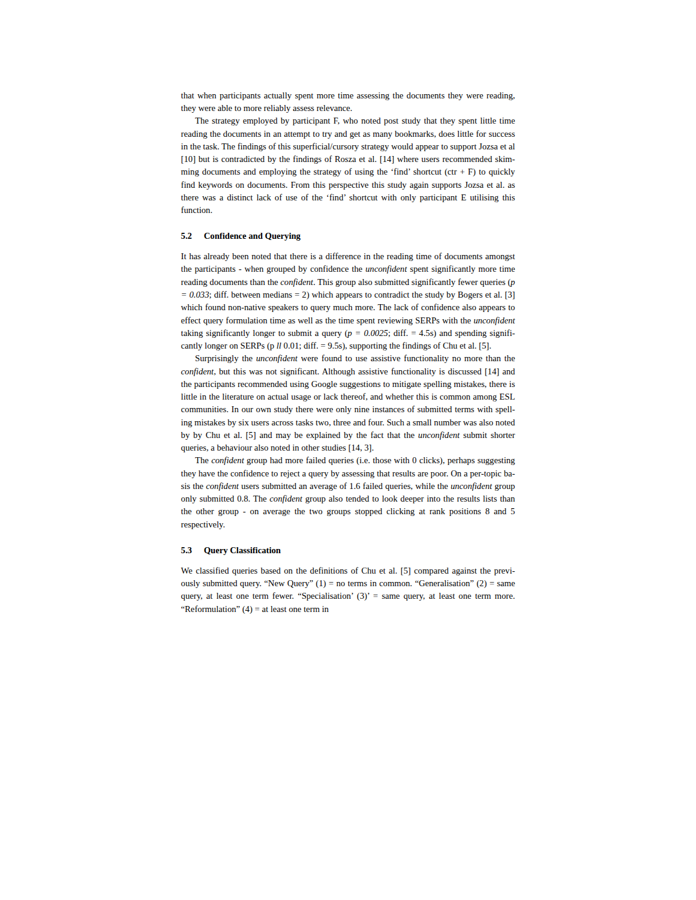that when participants actually spent more time assessing the documents they were reading, they were able to more reliably assess relevance.
The strategy employed by participant F, who noted post study that they spent little time reading the documents in an attempt to try and get as many bookmarks, does little for success in the task. The findings of this superficial/cursory strategy would appear to support Jozsa et al [10] but is contradicted by the findings of Rosza et al. [14] where users recommended skimming documents and employing the strategy of using the ‘find’ shortcut (ctr + F) to quickly find keywords on documents. From this perspective this study again supports Jozsa et al. as there was a distinct lack of use of the ‘find’ shortcut with only participant E utilising this function.
5.2 Confidence and Querying
It has already been noted that there is a difference in the reading time of documents amongst the participants - when grouped by confidence the unconfident spent significantly more time reading documents than the confident. This group also submitted significantly fewer queries (p = 0.033; diff. between medians = 2) which appears to contradict the study by Bogers et al. [3] which found non-native speakers to query much more. The lack of confidence also appears to effect query formulation time as well as the time spent reviewing SERPs with the unconfident taking significantly longer to submit a query (p = 0.0025; diff. = 4.5s) and spending significantly longer on SERPs (p ll 0.01; diff. = 9.5s), supporting the findings of Chu et al. [5].
Surprisingly the unconfident were found to use assistive functionality no more than the confident, but this was not significant. Although assistive functionality is discussed [14] and the participants recommended using Google suggestions to mitigate spelling mistakes, there is little in the literature on actual usage or lack thereof, and whether this is common among ESL communities. In our own study there were only nine instances of submitted terms with spelling mistakes by six users across tasks two, three and four. Such a small number was also noted by by Chu et al. [5] and may be explained by the fact that the unconfident submit shorter queries, a behaviour also noted in other studies [14, 3].
The confident group had more failed queries (i.e. those with 0 clicks), perhaps suggesting they have the confidence to reject a query by assessing that results are poor. On a per-topic basis the confident users submitted an average of 1.6 failed queries, while the unconfident group only submitted 0.8. The confident group also tended to look deeper into the results lists than the other group - on average the two groups stopped clicking at rank positions 8 and 5 respectively.
5.3 Query Classification
We classified queries based on the definitions of Chu et al. [5] compared against the previously submitted query. “New Query” (1) = no terms in common. “Generalisation” (2) = same query, at least one term fewer. “Specialisation’ (3)’ = same query, at least one term more. “Reformulation” (4) = at least one term in